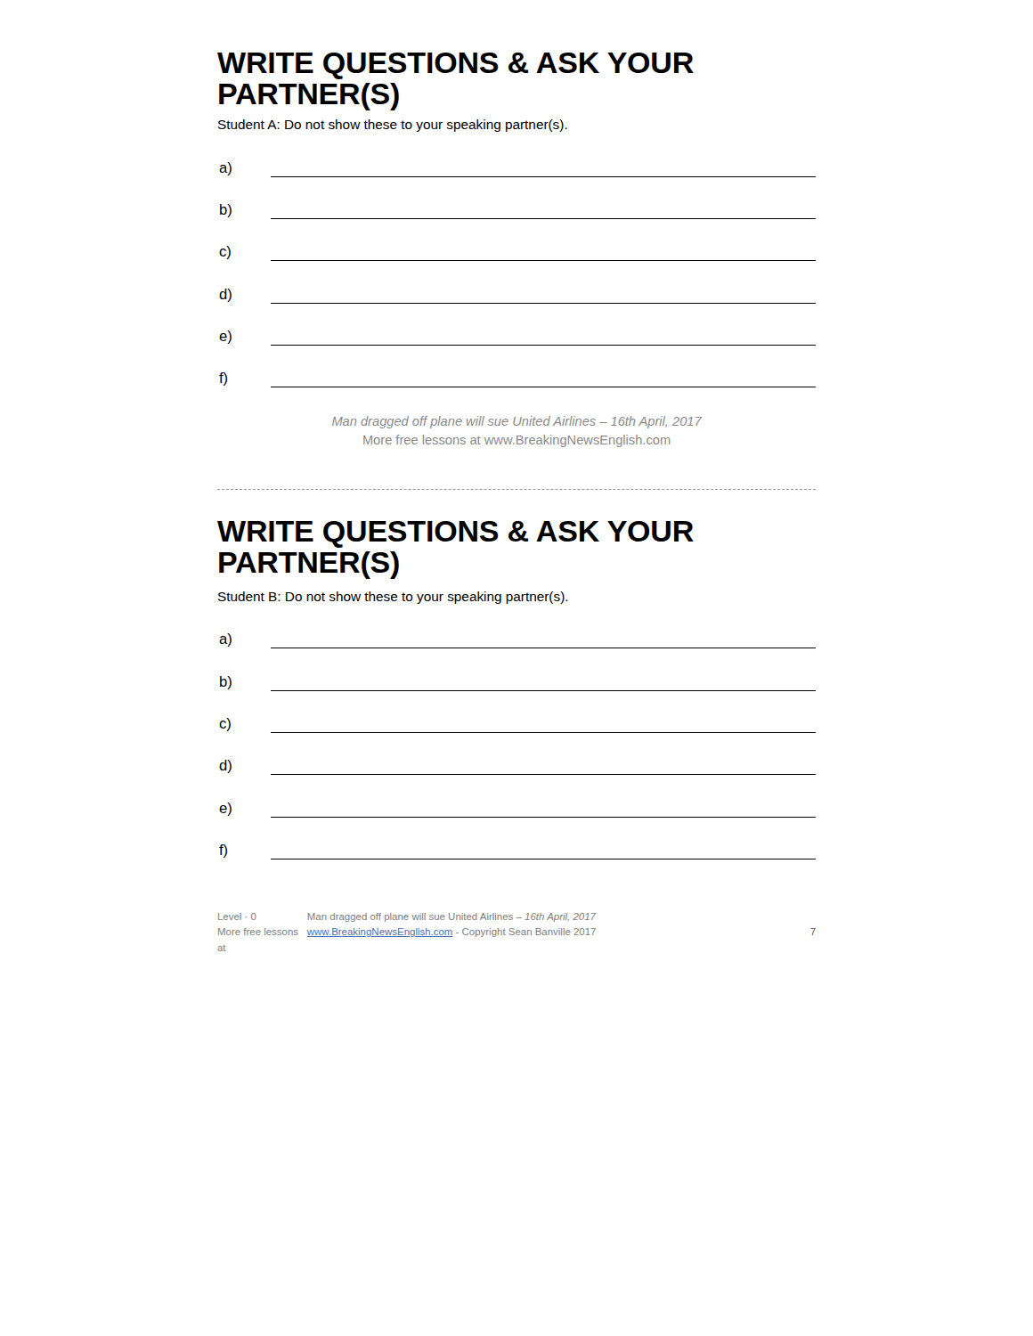WRITE QUESTIONS & ASK YOUR PARTNER(S)
Student A: Do not show these to your speaking partner(s).
a)
b)
c)
d)
e)
f)
Man dragged off plane will sue United Airlines – 16th April, 2017
More free lessons at www.BreakingNewsEnglish.com
WRITE QUESTIONS & ASK YOUR PARTNER(S)
Student B: Do not show these to your speaking partner(s).
a)
b)
c)
d)
e)
f)
Level · 0
Man dragged off plane will sue United Airlines – 16th April, 2017
More free lessons at
www.BreakingNewsEnglish.com - Copyright Sean Banville 2017
7